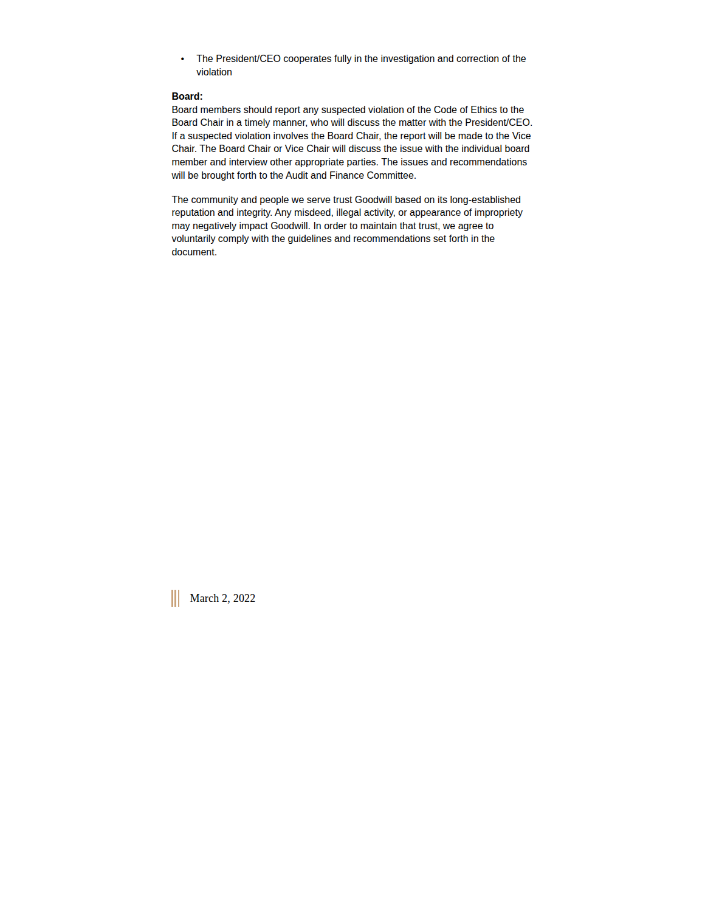The President/CEO cooperates fully in the investigation and correction of the violation
Board:
Board members should report any suspected violation of the Code of Ethics to the Board Chair in a timely manner, who will discuss the matter with the President/CEO. If a suspected violation involves the Board Chair, the report will be made to the Vice Chair. The Board Chair or Vice Chair will discuss the issue with the individual board member and interview other appropriate parties. The issues and recommendations will be brought forth to the Audit and Finance Committee.
The community and people we serve trust Goodwill based on its long-established reputation and integrity. Any misdeed, illegal activity, or appearance of impropriety may negatively impact Goodwill. In order to maintain that trust, we agree to voluntarily comply with the guidelines and recommendations set forth in the document.
March 2, 2022